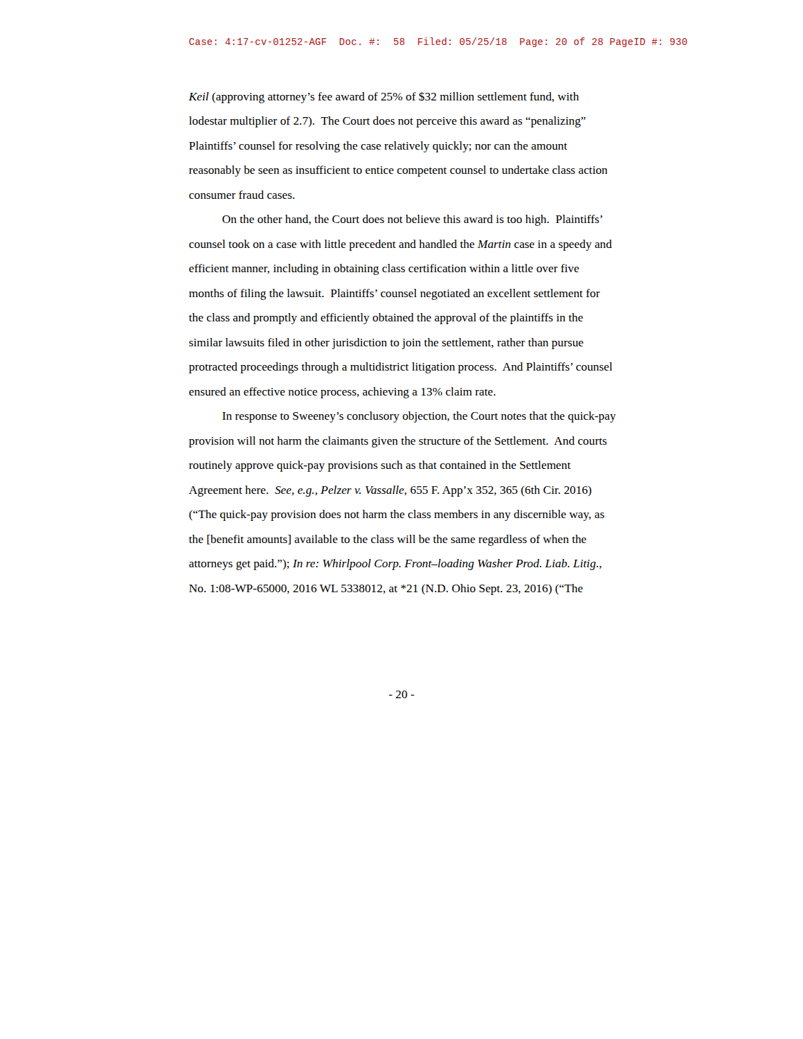Case: 4:17-cv-01252-AGF Doc. #: 58 Filed: 05/25/18 Page: 20 of 28 PageID #: 930
Keil (approving attorney’s fee award of 25% of $32 million settlement fund, with
lodestar multiplier of 2.7). The Court does not perceive this award as “penalizing”
Plaintiffs’ counsel for resolving the case relatively quickly; nor can the amount
reasonably be seen as insufficient to entice competent counsel to undertake class action
consumer fraud cases.
On the other hand, the Court does not believe this award is too high. Plaintiffs’
counsel took on a case with little precedent and handled the Martin case in a speedy and
efficient manner, including in obtaining class certification within a little over five
months of filing the lawsuit. Plaintiffs’ counsel negotiated an excellent settlement for
the class and promptly and efficiently obtained the approval of the plaintiffs in the
similar lawsuits filed in other jurisdiction to join the settlement, rather than pursue
protracted proceedings through a multidistrict litigation process. And Plaintiffs’ counsel
ensured an effective notice process, achieving a 13% claim rate.
In response to Sweeney’s conclusory objection, the Court notes that the quick-pay
provision will not harm the claimants given the structure of the Settlement. And courts
routinely approve quick-pay provisions such as that contained in the Settlement
Agreement here. See, e.g., Pelzer v. Vassalle, 655 F. App’x 352, 365 (6th Cir. 2016)
(“The quick-pay provision does not harm the class members in any discernible way, as
the [benefit amounts] available to the class will be the same regardless of when the
attorneys get paid.”); In re: Whirlpool Corp. Front–loading Washer Prod. Liab. Litig.,
No. 1:08-WP-65000, 2016 WL 5338012, at *21 (N.D. Ohio Sept. 23, 2016) (“The
- 20 -